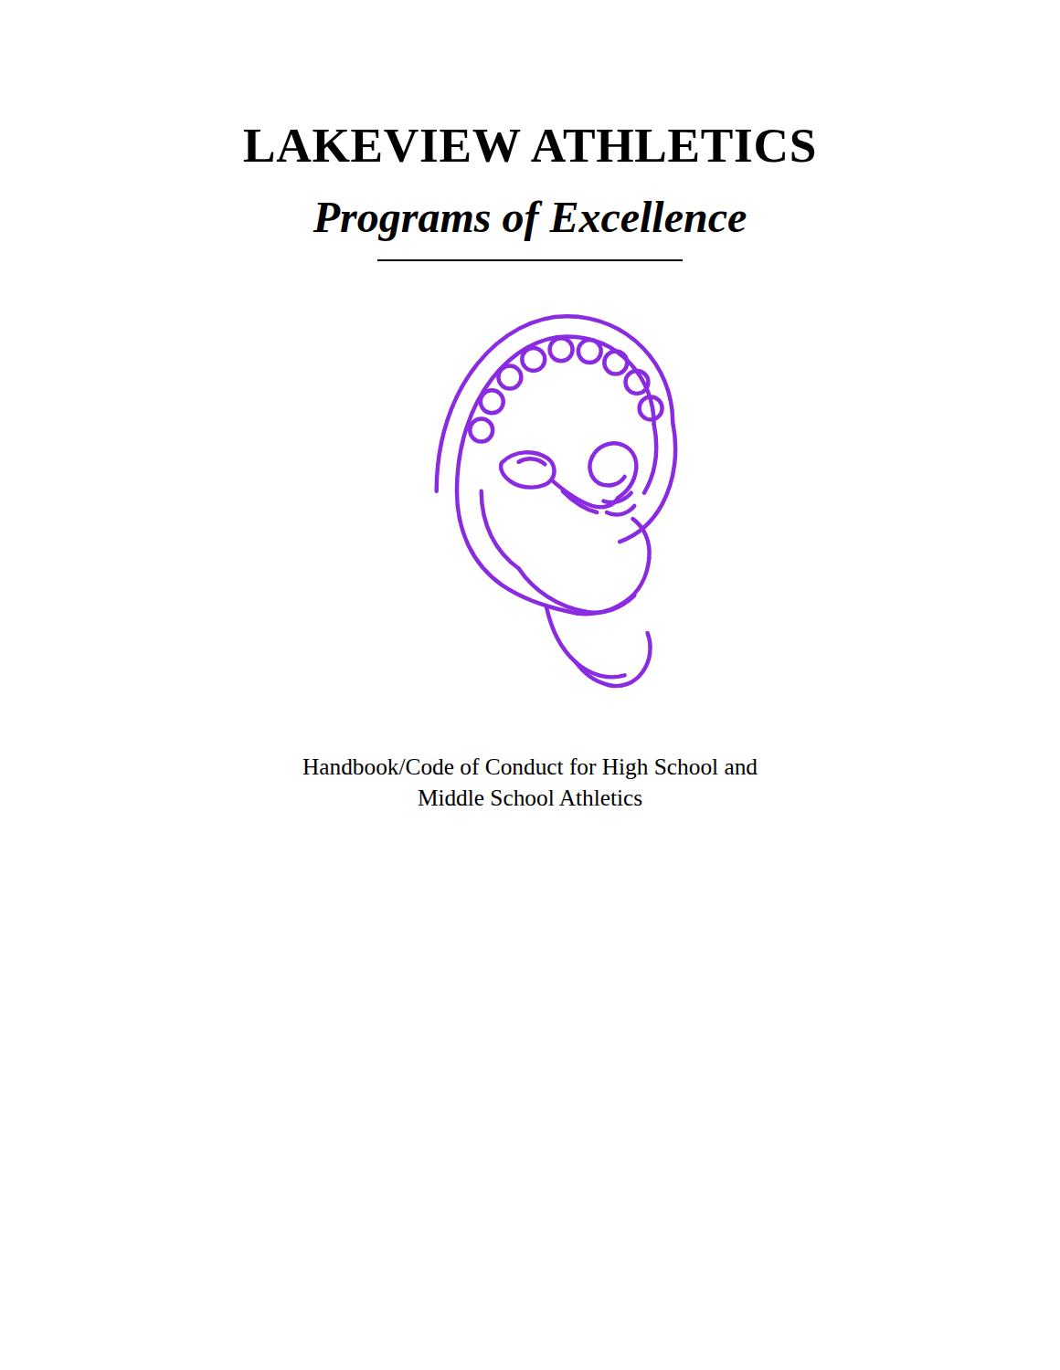LAKEVIEW ATHLETICS
Programs of Excellence
Handbook/Code of Conduct for High School and
Middle School Athletics